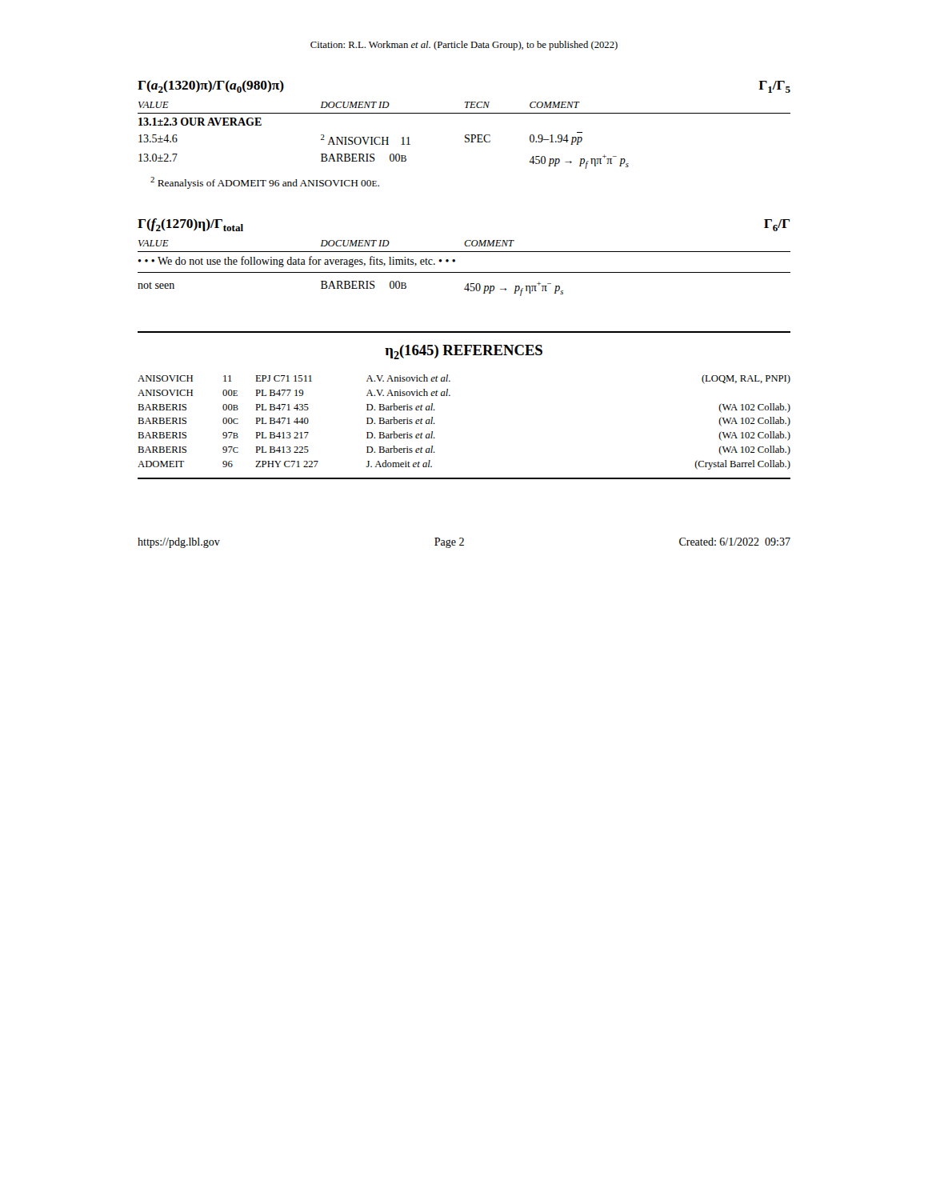Citation: R.L. Workman et al. (Particle Data Group), to be published (2022)
Γ1/Γ5 Γ(a 2(1320)π)/Γ(a 0(980)π)
| VALUE | DOCUMENT ID | TECN | COMMENT |
| --- | --- | --- | --- |
| 13.1±2.3 OUR AVERAGE | | | |
| 13.5±4.6 | 2 ANISOVICH 11 | SPEC | 0.9–1.94 p p |
| 13.0±2.7 | BARBERIS 00 B | | 450 pp → p f ηπ + π − p s |
2 Reanalysis of ADOMEIT 96 and ANISOVICH 00E.
Γ6/Γ Γ(f 2(1270)η)/Γtotal
| VALUE | DOCUMENT ID | COMMENT |
| --- | --- | --- |
• • • We do not use the following data for averages, fits, limits, etc. • • •
| not seen | BARBERIS 00 B | 450 pp → p f ηπ + π − p s |
η2(1645) REFERENCES
| ANISOVICH | 11 | EPJ C71 1511 | A.V. Anisovich et al. | (LOQM, RAL, PNPI) |
| ANISOVICH | 00 E | PL B477 19 | A.V. Anisovich et al. | |
| BARBERIS | 00 B | PL B471 435 | D. Barberis et al. | (WA 102 Collab.) |
| BARBERIS | 00 C | PL B471 440 | D. Barberis et al. | (WA 102 Collab.) |
| BARBERIS | 97 B | PL B413 217 | D. Barberis et al. | (WA 102 Collab.) |
| BARBERIS | 97 C | PL B413 225 | D. Barberis et al. | (WA 102 Collab.) |
| ADOMEIT | 96 | ZPHY C71 227 | J. Adomeit et al. | (Crystal Barrel Collab.) |
https://pdg.lbl.gov Page 2 Created: 6/1/2022 09:37